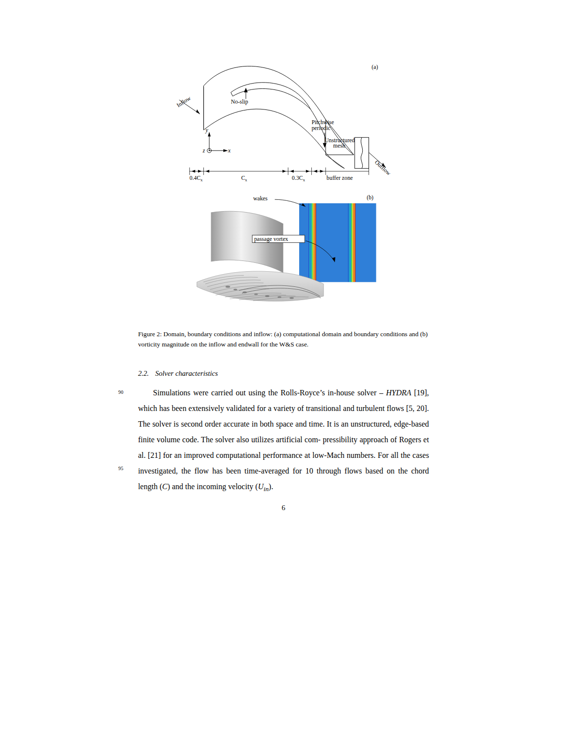(a) Inflow No-slip Pitchwise periodic Unstructured mesh Outflow y x z 0.4Cx Cx 0.3Cx buffer zone
(b) wakes passage vortex
Figure 2: Domain, boundary conditions and inflow: (a) computational domain and boundary conditions and (b) vorticity magnitude on the inflow and endwall for the W&S case.
2.2. Solver characteristics
90 95
Simulations were carried out using the Rolls-Royce’s in-house solver – HYDRA [19], which has been extensively validated for a variety of transitional and turbulent flows [5, 20]. The solver is second order accurate in both space and time. It is an unstructured, edge-based finite volume code. The solver also utilizes artificial com- pressibility approach of Rogers et al. [21] for an improved computational performance at low-Mach numbers. For all the cases investigated, the flow has been time-averaged for 10 through flows based on the chord length (C) and the incoming velocity (Uin).
6